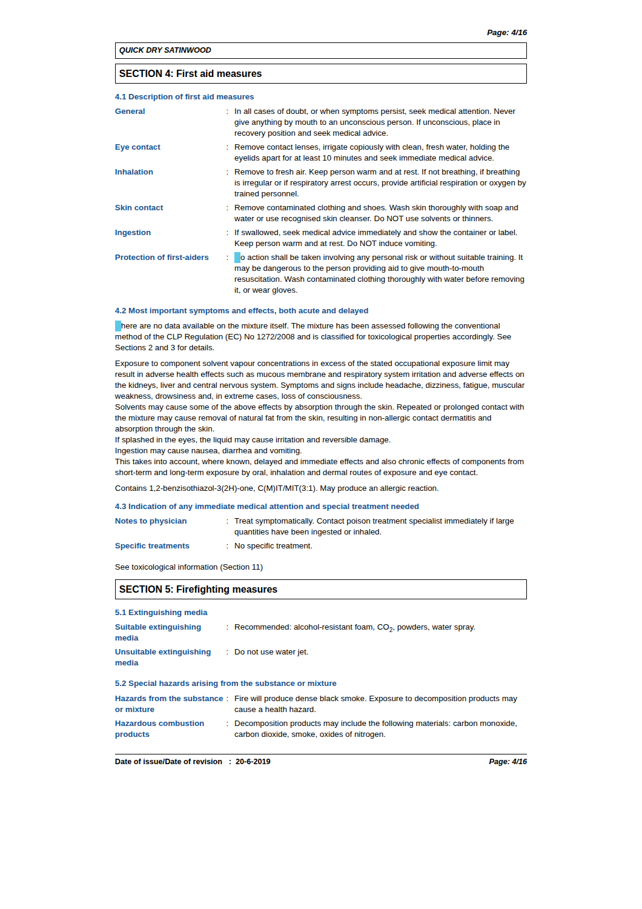Page: 4/16
QUICK DRY SATINWOOD
SECTION 4: First aid measures
4.1 Description of first aid measures
| General | : | In all cases of doubt, or when symptoms persist, seek medical attention. Never give anything by mouth to an unconscious person. If unconscious, place in recovery position and seek medical advice. |
| Eye contact | : | Remove contact lenses, irrigate copiously with clean, fresh water, holding the eyelids apart for at least 10 minutes and seek immediate medical advice. |
| Inhalation | : | Remove to fresh air. Keep person warm and at rest. If not breathing, if breathing is irregular or if respiratory arrest occurs, provide artificial respiration or oxygen by trained personnel. |
| Skin contact | : | Remove contaminated clothing and shoes. Wash skin thoroughly with soap and water or use recognised skin cleanser. Do NOT use solvents or thinners. |
| Ingestion | : | If swallowed, seek medical advice immediately and show the container or label. Keep person warm and at rest. Do NOT induce vomiting. |
| Protection of first-aiders | : | N o action shall be taken involving any personal risk or without suitable training. It may be dangerous to the person providing aid to give mouth-to-mouth resuscitation. Wash contaminated clothing thoroughly with water before removing it, or wear gloves. |
4.2 Most important symptoms and effects, both acute and delayed
There are no data available on the mixture itself. The mixture has been assessed following the conventional method of the CLP Regulation (EC) No 1272/2008 and is classified for toxicological properties accordingly. See Sections 2 and 3 for details.
Exposure to component solvent vapour concentrations in excess of the stated occupational exposure limit may result in adverse health effects such as mucous membrane and respiratory system irritation and adverse effects on the kidneys, liver and central nervous system. Symptoms and signs include headache, dizziness, fatigue, muscular weakness, drowsiness and, in extreme cases, loss of consciousness.
Solvents may cause some of the above effects by absorption through the skin. Repeated or prolonged contact with the mixture may cause removal of natural fat from the skin, resulting in non-allergic contact dermatitis and absorption through the skin.
If splashed in the eyes, the liquid may cause irritation and reversible damage.
Ingestion may cause nausea, diarrhea and vomiting.
This takes into account, where known, delayed and immediate effects and also chronic effects of components from short-term and long-term exposure by oral, inhalation and dermal routes of exposure and eye contact.
Contains 1,2-benzisothiazol-3(2H)-one, C(M)IT/MIT(3:1). May produce an allergic reaction.
4.3 Indication of any immediate medical attention and special treatment needed
| Notes to physician | : | Treat symptomatically. Contact poison treatment specialist immediately if large quantities have been ingested or inhaled. |
| Specific treatments | : | No specific treatment. |
See toxicological information (Section 11)
SECTION 5: Firefighting measures
5.1 Extinguishing media
| Suitable extinguishing media | : | Recommended: alcohol-resistant foam, CO 2 , powders, water spray. |
| Unsuitable extinguishing media | : | Do not use water jet. |
5.2 Special hazards arising from the substance or mixture
| Hazards from the substance or mixture | : | Fire will produce dense black smoke. Exposure to decomposition products may cause a health hazard. |
| Hazardous combustion products | : | Decomposition products may include the following materials: carbon monoxide, carbon dioxide, smoke, oxides of nitrogen. |
Date of issue/Date of revision : 20-6-2019
Page: 4/16